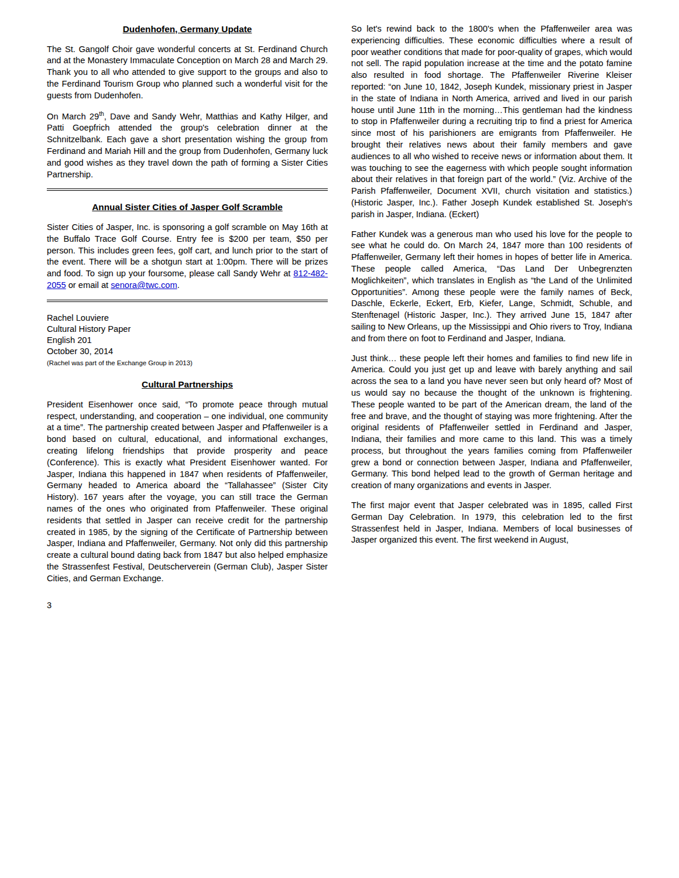Dudenhofen, Germany Update
The St. Gangolf Choir gave wonderful concerts at St. Ferdinand Church and at the Monastery Immaculate Conception on March 28 and March 29. Thank you to all who attended to give support to the groups and also to the Ferdinand Tourism Group who planned such a wonderful visit for the guests from Dudenhofen.
On March 29th, Dave and Sandy Wehr, Matthias and Kathy Hilger, and Patti Goepfrich attended the group's celebration dinner at the Schnitzelbank. Each gave a short presentation wishing the group from Ferdinand and Mariah Hill and the group from Dudenhofen, Germany luck and good wishes as they travel down the path of forming a Sister Cities Partnership.
Annual Sister Cities of Jasper Golf Scramble
Sister Cities of Jasper, Inc. is sponsoring a golf scramble on May 16th at the Buffalo Trace Golf Course. Entry fee is $200 per team, $50 per person. This includes green fees, golf cart, and lunch prior to the start of the event. There will be a shotgun start at 1:00pm. There will be prizes and food. To sign up your foursome, please call Sandy Wehr at 812-482-2055 or email at senora@twc.com.
Rachel Louviere
Cultural History Paper
English 201
October 30, 2014
(Rachel was part of the Exchange Group in 2013)
Cultural Partnerships
President Eisenhower once said, “To promote peace through mutual respect, understanding, and cooperation – one individual, one community at a time”. The partnership created between Jasper and Pfaffenweiler is a bond based on cultural, educational, and informational exchanges, creating lifelong friendships that provide prosperity and peace (Conference). This is exactly what President Eisenhower wanted. For Jasper, Indiana this happened in 1847 when residents of Pfaffenweiler, Germany headed to America aboard the “Tallahassee” (Sister City History). 167 years after the voyage, you can still trace the German names of the ones who originated from Pfaffenweiler. These original residents that settled in Jasper can receive credit for the partnership created in 1985, by the signing of the Certificate of Partnership between Jasper, Indiana and Pfaffenweiler, Germany. Not only did this partnership create a cultural bound dating back from 1847 but also helped emphasize the Strassenfest Festival, Deutscherverein (German Club), Jasper Sister Cities, and German Exchange.
3
So let's rewind back to the 1800's when the Pfaffenweiler area was experiencing difficulties. These economic difficulties where a result of poor weather conditions that made for poor-quality of grapes, which would not sell. The rapid population increase at the time and the potato famine also resulted in food shortage. The Pfaffenweiler Riverine Kleiser reported: “on June 10, 1842, Joseph Kundek, missionary priest in Jasper in the state of Indiana in North America, arrived and lived in our parish house until June 11th in the morning…This gentleman had the kindness to stop in Pfaffenweiler during a recruiting trip to find a priest for America since most of his parishioners are emigrants from Pfaffenweiler. He brought their relatives news about their family members and gave audiences to all who wished to receive news or information about them. It was touching to see the eagerness with which people sought information about their relatives in that foreign part of the world.” (Viz. Archive of the Parish Pfaffenweiler, Document XVII, church visitation and statistics.) (Historic Jasper, Inc.). Father Joseph Kundek established St. Joseph's parish in Jasper, Indiana. (Eckert)
Father Kundek was a generous man who used his love for the people to see what he could do. On March 24, 1847 more than 100 residents of Pfaffenweiler, Germany left their homes in hopes of better life in America. These people called America, “Das Land Der Unbegrenzten Moglichkeiten”, which translates in English as “the Land of the Unlimited Opportunities”. Among these people were the family names of Beck, Daschle, Eckerle, Eckert, Erb, Kiefer, Lange, Schmidt, Schuble, and Stenftenagel (Historic Jasper, Inc.). They arrived June 15, 1847 after sailing to New Orleans, up the Mississippi and Ohio rivers to Troy, Indiana and from there on foot to Ferdinand and Jasper, Indiana.
Just think… these people left their homes and families to find new life in America. Could you just get up and leave with barely anything and sail across the sea to a land you have never seen but only heard of? Most of us would say no because the thought of the unknown is frightening. These people wanted to be part of the American dream, the land of the free and brave, and the thought of staying was more frightening. After the original residents of Pfaffenweiler settled in Ferdinand and Jasper, Indiana, their families and more came to this land. This was a timely process, but throughout the years families coming from Pfaffenweiler grew a bond or connection between Jasper, Indiana and Pfaffenweiler, Germany. This bond helped lead to the growth of German heritage and creation of many organizations and events in Jasper.
The first major event that Jasper celebrated was in 1895, called First German Day Celebration. In 1979, this celebration led to the first Strassenfest held in Jasper, Indiana. Members of local businesses of Jasper organized this event. The first weekend in August,